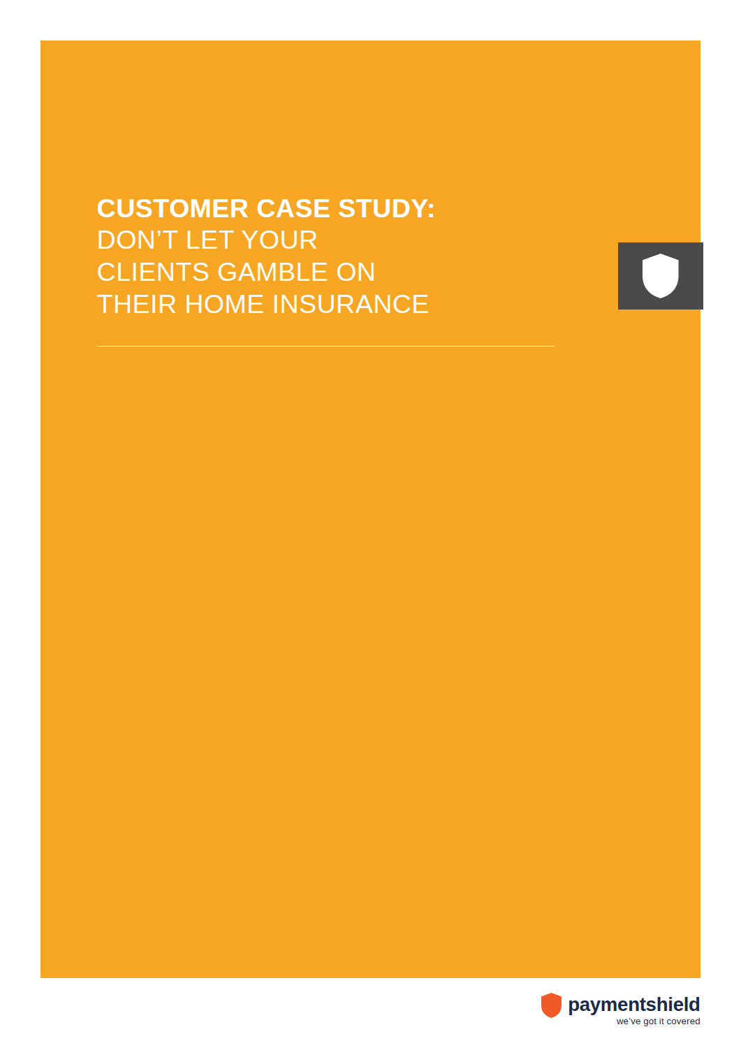Customer Case Study: Don’t let your clients gamble on their home insurance
paymentshield we’ve got it covered